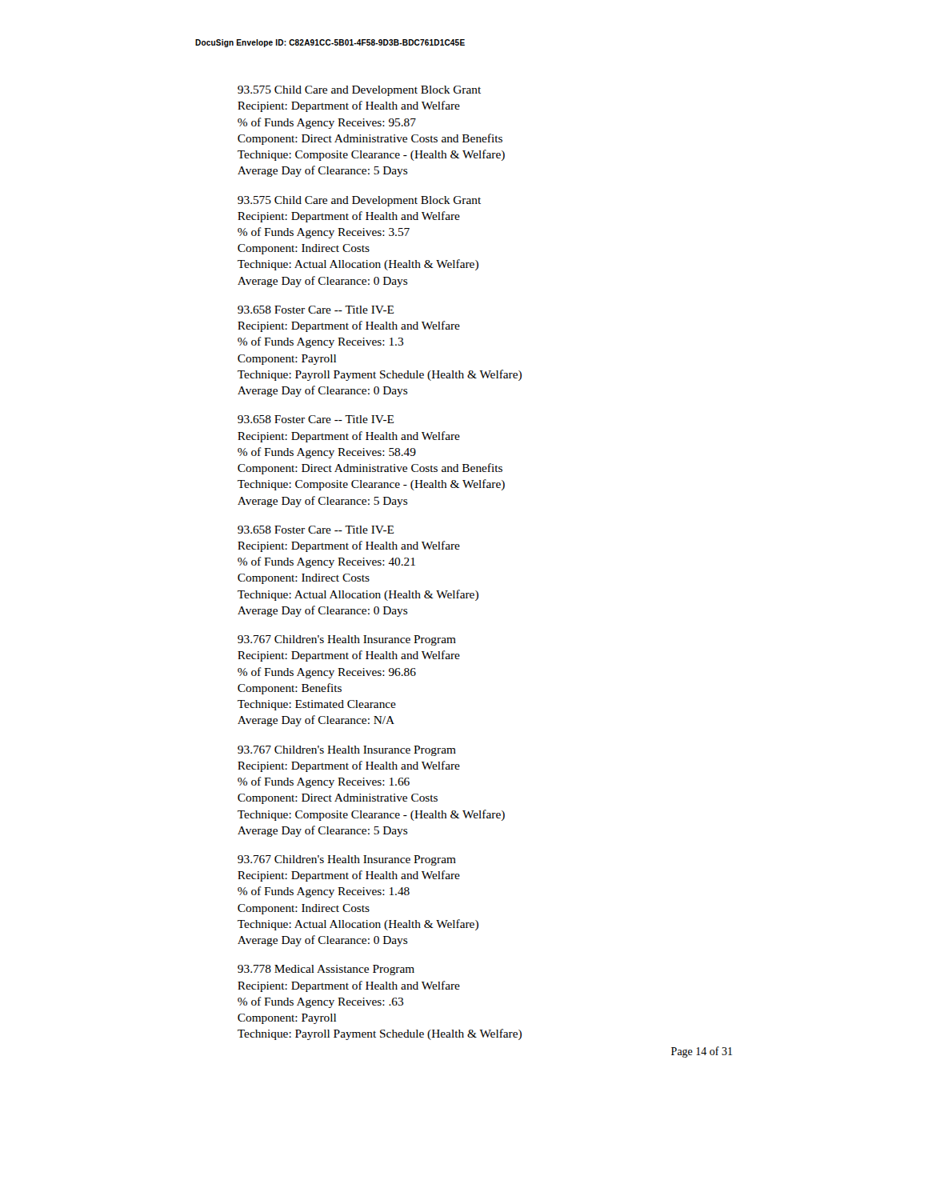DocuSign Envelope ID: C82A91CC-5B01-4F58-9D3B-BDC761D1C45E
93.575 Child Care and Development Block Grant
Recipient: Department of Health and Welfare
% of Funds Agency Receives: 95.87
Component: Direct Administrative Costs and Benefits
Technique: Composite Clearance - (Health & Welfare)
Average Day of Clearance: 5 Days
93.575 Child Care and Development Block Grant
Recipient: Department of Health and Welfare
% of Funds Agency Receives: 3.57
Component: Indirect Costs
Technique: Actual Allocation (Health & Welfare)
Average Day of Clearance: 0 Days
93.658 Foster Care -- Title IV-E
Recipient: Department of Health and Welfare
% of Funds Agency Receives: 1.3
Component: Payroll
Technique: Payroll Payment Schedule (Health & Welfare)
Average Day of Clearance: 0 Days
93.658 Foster Care -- Title IV-E
Recipient: Department of Health and Welfare
% of Funds Agency Receives: 58.49
Component: Direct Administrative Costs and Benefits
Technique: Composite Clearance - (Health & Welfare)
Average Day of Clearance: 5 Days
93.658 Foster Care -- Title IV-E
Recipient: Department of Health and Welfare
% of Funds Agency Receives: 40.21
Component: Indirect Costs
Technique: Actual Allocation (Health & Welfare)
Average Day of Clearance: 0 Days
93.767 Children's Health Insurance Program
Recipient: Department of Health and Welfare
% of Funds Agency Receives: 96.86
Component: Benefits
Technique: Estimated Clearance
Average Day of Clearance: N/A
93.767 Children's Health Insurance Program
Recipient: Department of Health and Welfare
% of Funds Agency Receives: 1.66
Component: Direct Administrative Costs
Technique: Composite Clearance - (Health & Welfare)
Average Day of Clearance: 5 Days
93.767 Children's Health Insurance Program
Recipient: Department of Health and Welfare
% of Funds Agency Receives: 1.48
Component: Indirect Costs
Technique: Actual Allocation (Health & Welfare)
Average Day of Clearance: 0 Days
93.778 Medical Assistance Program
Recipient: Department of Health and Welfare
% of Funds Agency Receives: .63
Component: Payroll
Technique: Payroll Payment Schedule (Health & Welfare)
Page 14 of 31